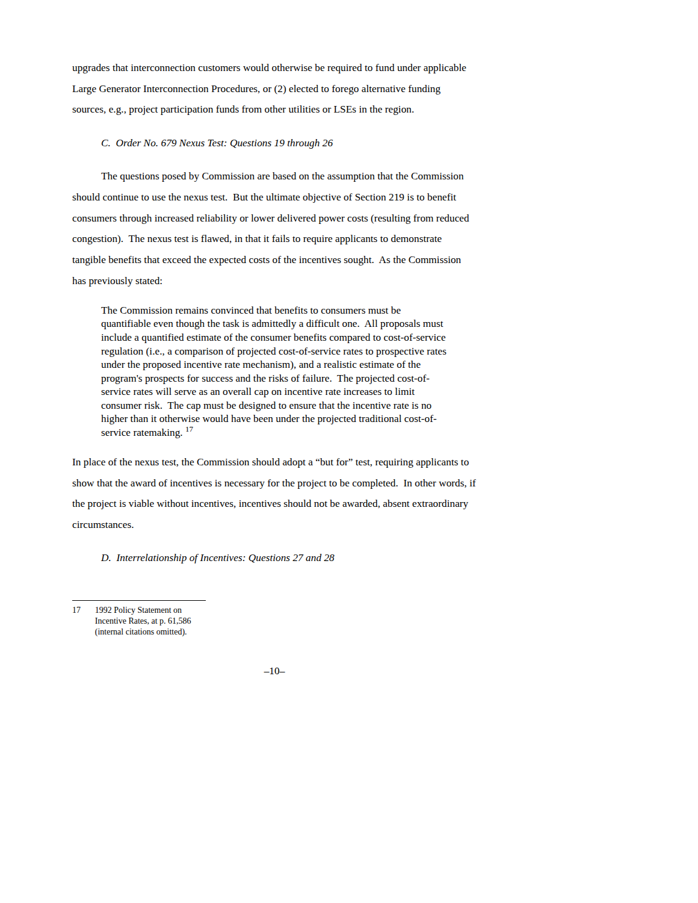upgrades that interconnection customers would otherwise be required to fund under applicable Large Generator Interconnection Procedures, or (2) elected to forego alternative funding sources, e.g., project participation funds from other utilities or LSEs in the region.
C. Order No. 679 Nexus Test: Questions 19 through 26
The questions posed by Commission are based on the assumption that the Commission should continue to use the nexus test. But the ultimate objective of Section 219 is to benefit consumers through increased reliability or lower delivered power costs (resulting from reduced congestion). The nexus test is flawed, in that it fails to require applicants to demonstrate tangible benefits that exceed the expected costs of the incentives sought. As the Commission has previously stated:
The Commission remains convinced that benefits to consumers must be quantifiable even though the task is admittedly a difficult one. All proposals must include a quantified estimate of the consumer benefits compared to cost-of-service regulation (i.e., a comparison of projected cost-of-service rates to prospective rates under the proposed incentive rate mechanism), and a realistic estimate of the program's prospects for success and the risks of failure. The projected cost-of-service rates will serve as an overall cap on incentive rate increases to limit consumer risk. The cap must be designed to ensure that the incentive rate is no higher than it otherwise would have been under the projected traditional cost-of-service ratemaking. 17
In place of the nexus test, the Commission should adopt a “but for” test, requiring applicants to show that the award of incentives is necessary for the project to be completed. In other words, if the project is viable without incentives, incentives should not be awarded, absent extraordinary circumstances.
D. Interrelationship of Incentives: Questions 27 and 28
17 1992 Policy Statement on Incentive Rates, at p. 61,586 (internal citations omitted).
–10–